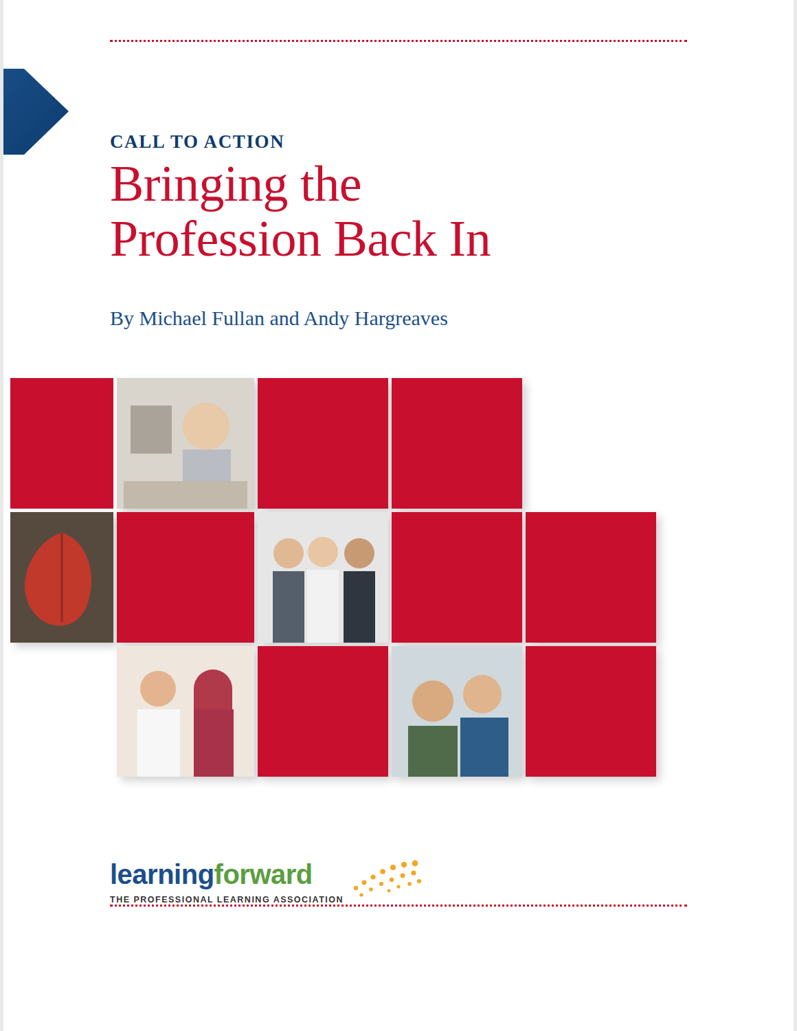Call to Action
Bringing the
Profession Back In
By Michael Fullan and Andy Hargreaves
learning forward
The Professional Learning Association